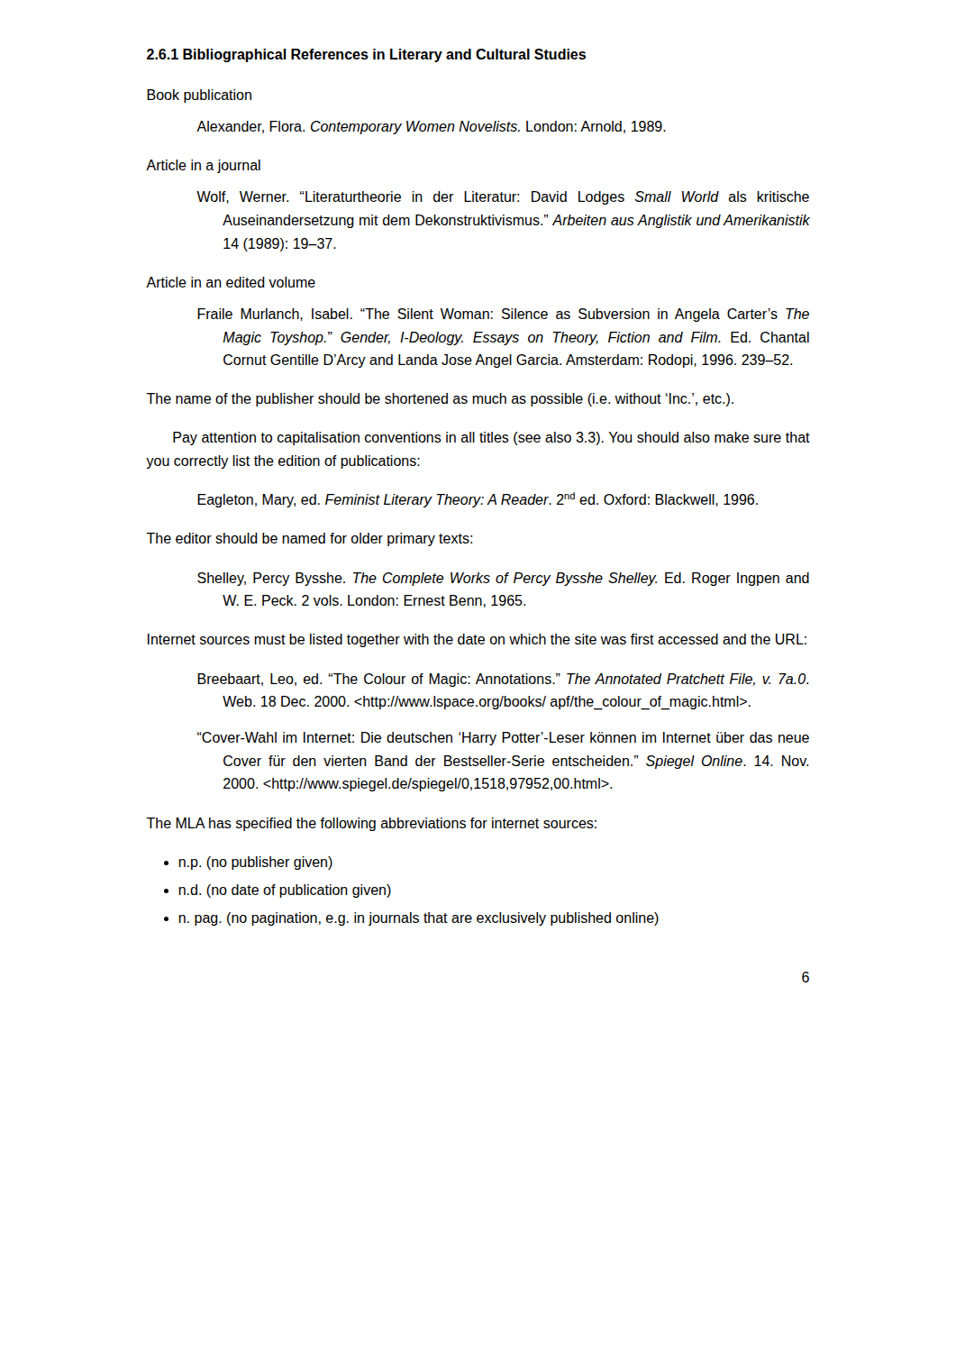2.6.1 Bibliographical References in Literary and Cultural Studies
Book publication
Alexander, Flora. Contemporary Women Novelists. London: Arnold, 1989.
Article in a journal
Wolf, Werner. “Literaturtheorie in der Literatur: David Lodges Small World als kritische Auseinandersetzung mit dem Dekonstruktivismus.” Arbeiten aus Anglistik und Amerikanistik 14 (1989): 19–37.
Article in an edited volume
Fraile Murlanch, Isabel. “The Silent Woman: Silence as Subversion in Angela Carter’s The Magic Toyshop.” Gender, I-Deology. Essays on Theory, Fiction and Film. Ed. Chantal Cornut Gentille D’Arcy and Landa Jose Angel Garcia. Amsterdam: Rodopi, 1996. 239–52.
The name of the publisher should be shortened as much as possible (i.e. without ‘Inc.’, etc.).
Pay attention to capitalisation conventions in all titles (see also 3.3). You should also make sure that you correctly list the edition of publications:
Eagleton, Mary, ed. Feminist Literary Theory: A Reader. 2nd ed. Oxford: Blackwell, 1996.
The editor should be named for older primary texts:
Shelley, Percy Bysshe. The Complete Works of Percy Bysshe Shelley. Ed. Roger Ingpen and W. E. Peck. 2 vols. London: Ernest Benn, 1965.
Internet sources must be listed together with the date on which the site was first accessed and the URL:
Breebaart, Leo, ed. “The Colour of Magic: Annotations.” The Annotated Pratchett File, v. 7a.0. Web. 18 Dec. 2000. <http://www.lspace.org/books/ apf/the_colour_of_magic.html>.
“Cover-Wahl im Internet: Die deutschen ‘Harry Potter’-Leser können im Internet über das neue Cover für den vierten Band der Bestseller-Serie entscheiden.” Spiegel Online. 14. Nov. 2000. <http://www.spiegel.de/spiegel/0,1518,97952,00.html>.
The MLA has specified the following abbreviations for internet sources:
n.p. (no publisher given)
n.d. (no date of publication given)
n. pag. (no pagination, e.g. in journals that are exclusively published online)
6